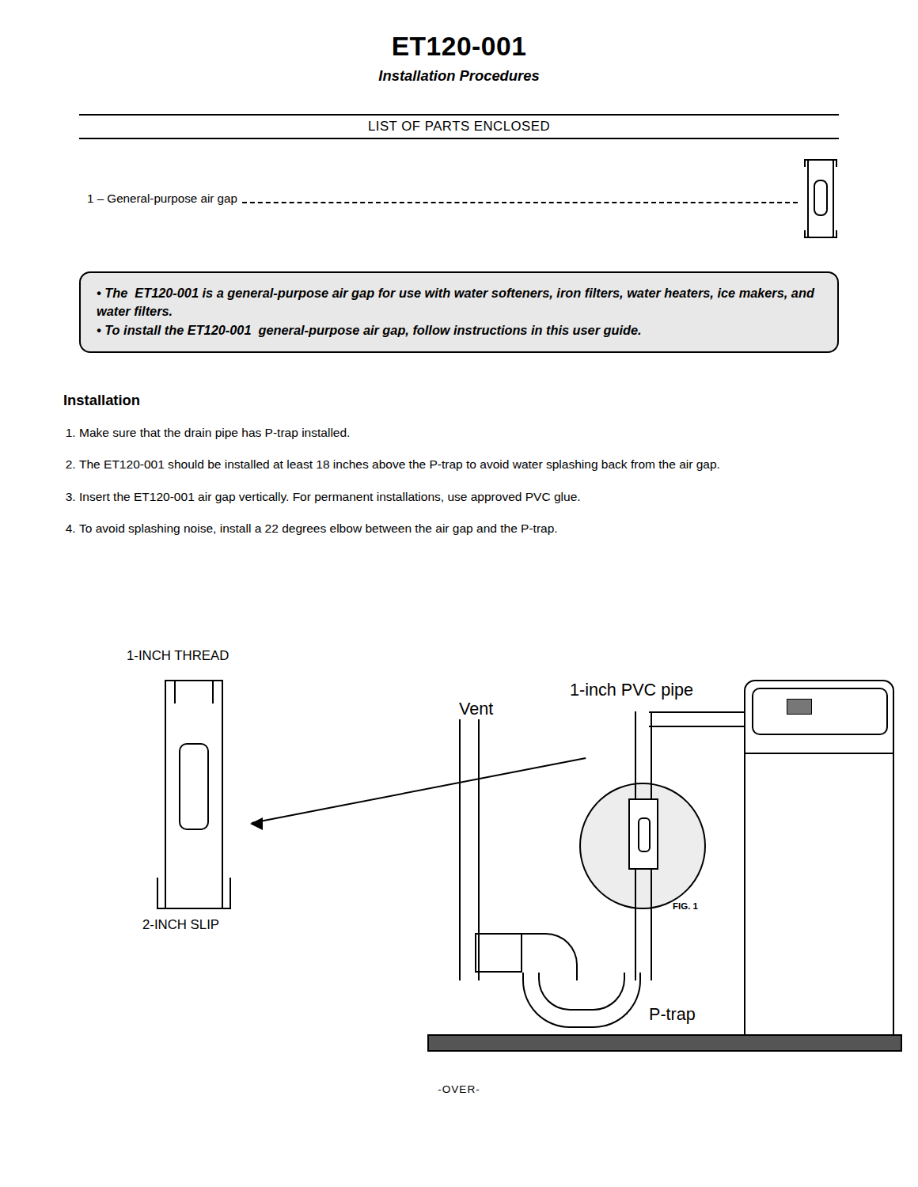ET120-001
Installation Procedures
LIST OF PARTS ENCLOSED
1 – General-purpose air gap
• The ET120-001 is a general-purpose air gap for use with water softeners, iron filters, water heaters, ice makers, and water filters.
• To install the ET120-001 general-purpose air gap, follow instructions in this user guide.
Installation
Make sure that the drain pipe has P-trap installed.
The ET120-001 should be installed at least 18 inches above the P-trap to avoid water splashing back from the air gap.
Insert the ET120-001 air gap vertically. For permanent installations, use approved PVC glue.
To avoid splashing noise, install a 22 degrees elbow between the air gap and the P-trap.
1-inch PVC pipe Vent 1-INCH THREAD 2-INCH SLIP FIG. 1 P-trap
-OVER-